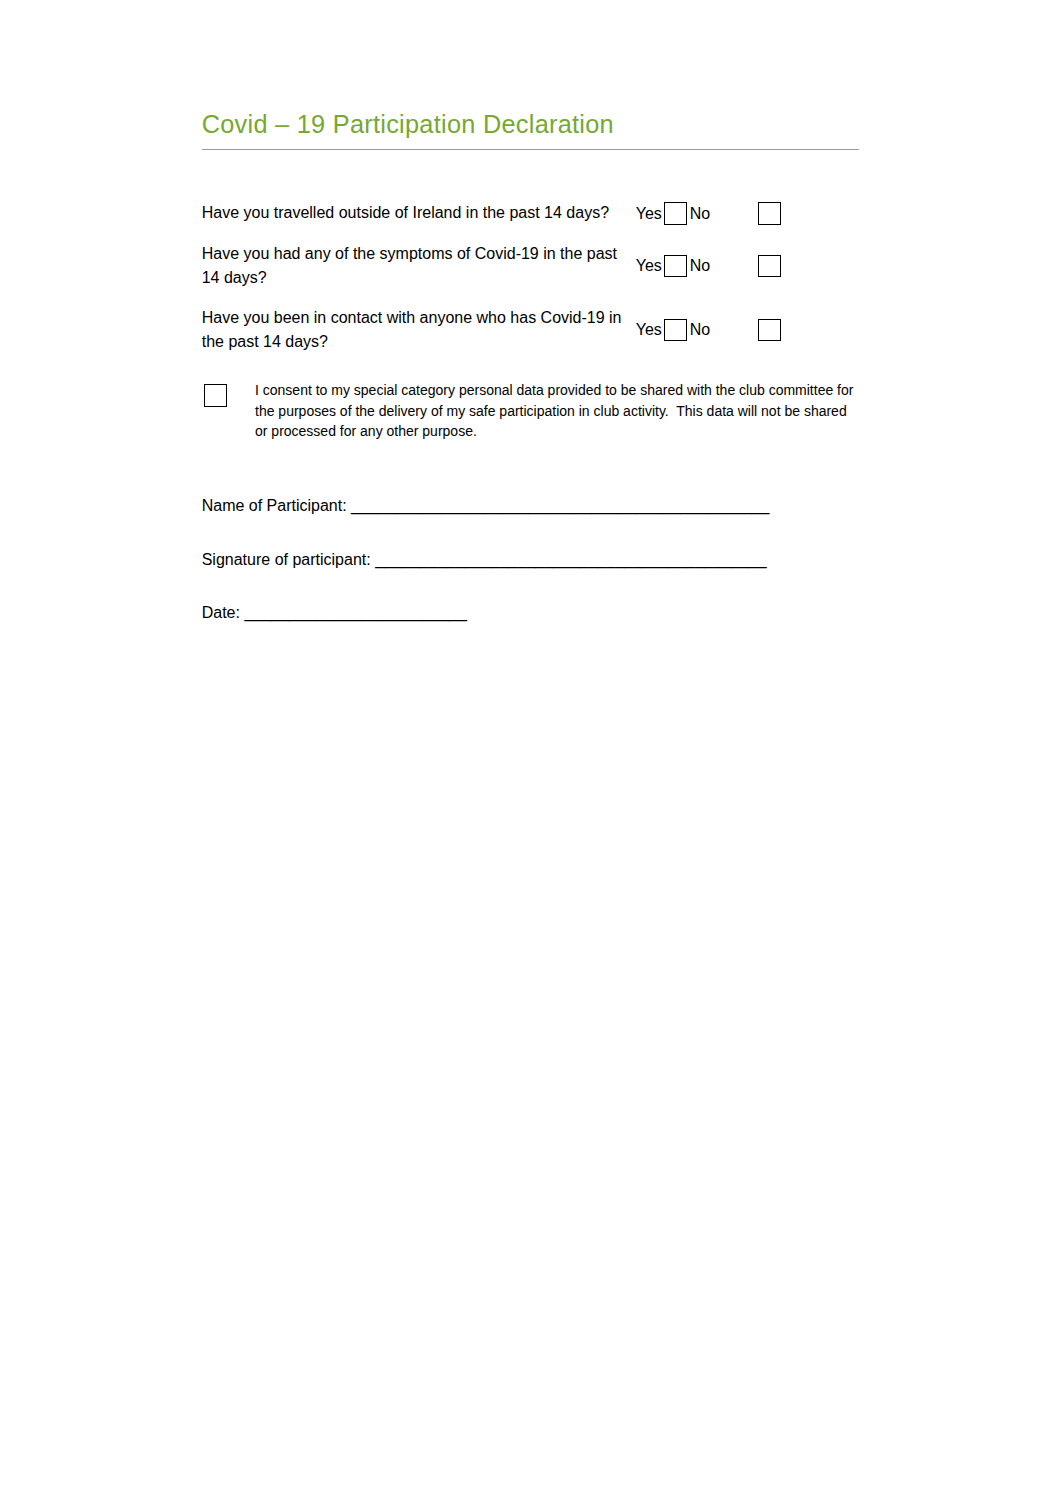Covid – 19 Participation Declaration
| Have you travelled outside of Ireland in the past 14 days? | Yes No |
| Have you had any of the symptoms of Covid-19 in the past 14 days? | Yes No |
| Have you been in contact with anyone who has Covid-19 in the past 14 days? | Yes No |
I consent to my special category personal data provided to be shared with the club committee for the purposes of the delivery of my safe participation in club activity. This data will not be shared or processed for any other purpose.
Name of Participant: _______________________________________________
Signature of participant: ____________________________________________
Date: _________________________